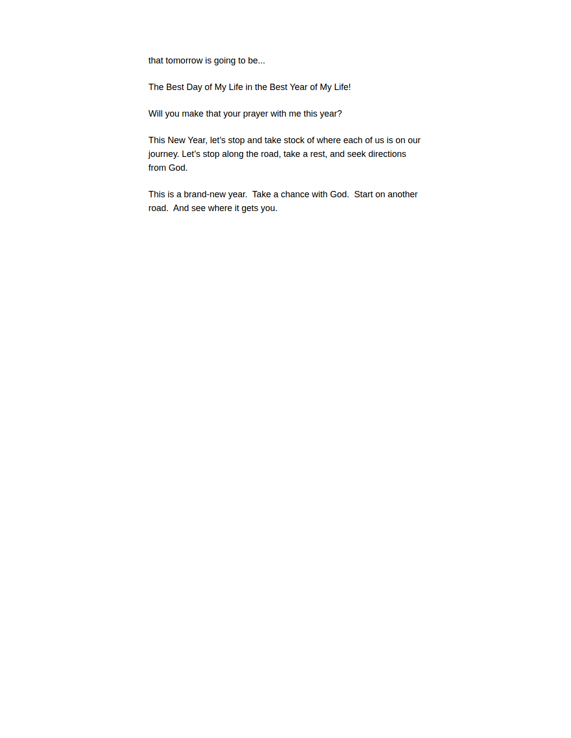that tomorrow is going to be...
The Best Day of My Life in the Best Year of My Life!
Will you make that your prayer with me this year?
This New Year, let’s stop and take stock of where each of us is on our journey. Let’s stop along the road, take a rest, and seek directions from God.
This is a brand-new year. Take a chance with God. Start on another road. And see where it gets you.